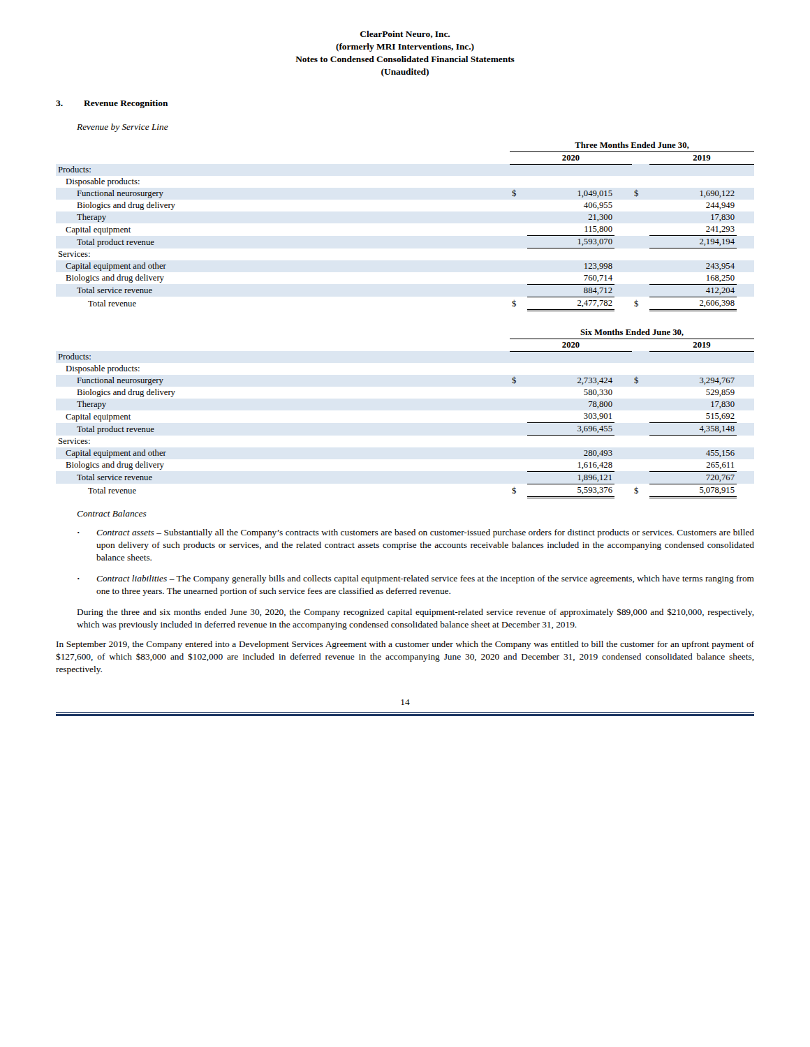ClearPoint Neuro, Inc.
(formerly MRI Interventions, Inc.)
Notes to Condensed Consolidated Financial Statements
(Unaudited)
3. Revenue Recognition
Revenue by Service Line
| | Three Months Ended June 30, |
| | 2020 | | 2019 |
| Products: | | | | | | |
| Disposable products: | | | | | | |
| Functional neurosurgery | $ | 1,049,015 | | $ | 1,690,122 | |
| Biologics and drug delivery | | 406,955 | | | 244,949 | |
| Therapy | | 21,300 | | | 17,830 | |
| Capital equipment | | 115,800 | | | 241,293 | |
| Total product revenue | | 1,593,070 | | | 2,194,194 | |
| Services: | | | | | | |
| Capital equipment and other | | 123,998 | | | 243,954 | |
| Biologics and drug delivery | | 760,714 | | | 168,250 | |
| Total service revenue | | 884,712 | | | 412,204 | |
| Total revenue | $ | 2,477,782 | | $ | 2,606,398 | |
| | Six Months Ended June 30, |
| | 2020 | | 2019 |
| Products: | | | | | | |
| Disposable products: | | | | | | |
| Functional neurosurgery | $ | 2,733,424 | | $ | 3,294,767 | |
| Biologics and drug delivery | | 580,330 | | | 529,859 | |
| Therapy | | 78,800 | | | 17,830 | |
| Capital equipment | | 303,901 | | | 515,692 | |
| Total product revenue | | 3,696,455 | | | 4,358,148 | |
| Services: | | | | | | |
| Capital equipment and other | | 280,493 | | | 455,156 | |
| Biologics and drug delivery | | 1,616,428 | | | 265,611 | |
| Total service revenue | | 1,896,121 | | | 720,767 | |
| Total revenue | $ | 5,593,376 | | $ | 5,078,915 | |
Contract Balances
Contract assets – Substantially all the Company’s contracts with customers are based on customer-issued purchase orders for distinct products or services. Customers are billed upon delivery of such products or services, and the related contract assets comprise the accounts receivable balances included in the accompanying condensed consolidated balance sheets.
Contract liabilities – The Company generally bills and collects capital equipment-related service fees at the inception of the service agreements, which have terms ranging from one to three years. The unearned portion of such service fees are classified as deferred revenue.
During the three and six months ended June 30, 2020, the Company recognized capital equipment-related service revenue of approximately $89,000 and $210,000, respectively, which was previously included in deferred revenue in the accompanying condensed consolidated balance sheet at December 31, 2019.
In September 2019, the Company entered into a Development Services Agreement with a customer under which the Company was entitled to bill the customer for an upfront payment of $127,600, of which $83,000 and $102,000 are included in deferred revenue in the accompanying June 30, 2020 and December 31, 2019 condensed consolidated balance sheets, respectively.
14